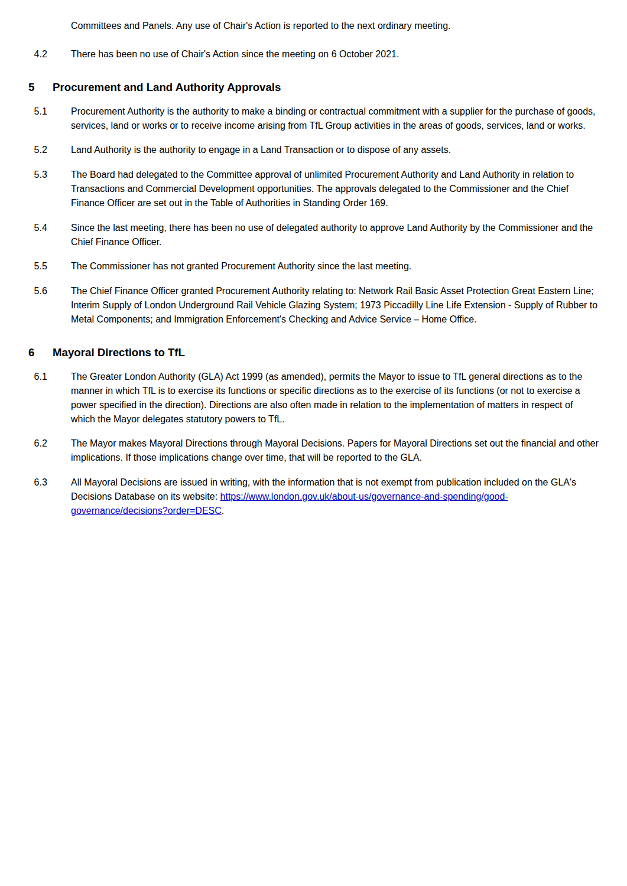Committees and Panels. Any use of Chair's Action is reported to the next ordinary meeting.
4.2
There has been no use of Chair's Action since the meeting on 6 October 2021.
5 Procurement and Land Authority Approvals
5.1
Procurement Authority is the authority to make a binding or contractual commitment with a supplier for the purchase of goods, services, land or works or to receive income arising from TfL Group activities in the areas of goods, services, land or works.
5.2
Land Authority is the authority to engage in a Land Transaction or to dispose of any assets.
5.3
The Board had delegated to the Committee approval of unlimited Procurement Authority and Land Authority in relation to Transactions and Commercial Development opportunities. The approvals delegated to the Commissioner and the Chief Finance Officer are set out in the Table of Authorities in Standing Order 169.
5.4
Since the last meeting, there has been no use of delegated authority to approve Land Authority by the Commissioner and the Chief Finance Officer.
5.5
The Commissioner has not granted Procurement Authority since the last meeting.
5.6
The Chief Finance Officer granted Procurement Authority relating to: Network Rail Basic Asset Protection Great Eastern Line; Interim Supply of London Underground Rail Vehicle Glazing System; 1973 Piccadilly Line Life Extension - Supply of Rubber to Metal Components; and Immigration Enforcement's Checking and Advice Service – Home Office.
6 Mayoral Directions to TfL
6.1
The Greater London Authority (GLA) Act 1999 (as amended), permits the Mayor to issue to TfL general directions as to the manner in which TfL is to exercise its functions or specific directions as to the exercise of its functions (or not to exercise a power specified in the direction). Directions are also often made in relation to the implementation of matters in respect of which the Mayor delegates statutory powers to TfL.
6.2
The Mayor makes Mayoral Directions through Mayoral Decisions. Papers for Mayoral Directions set out the financial and other implications. If those implications change over time, that will be reported to the GLA.
6.3
All Mayoral Decisions are issued in writing, with the information that is not exempt from publication included on the GLA's Decisions Database on its website: https://www.london.gov.uk/about-us/governance-and-spending/good-governance/decisions?order=DESC.